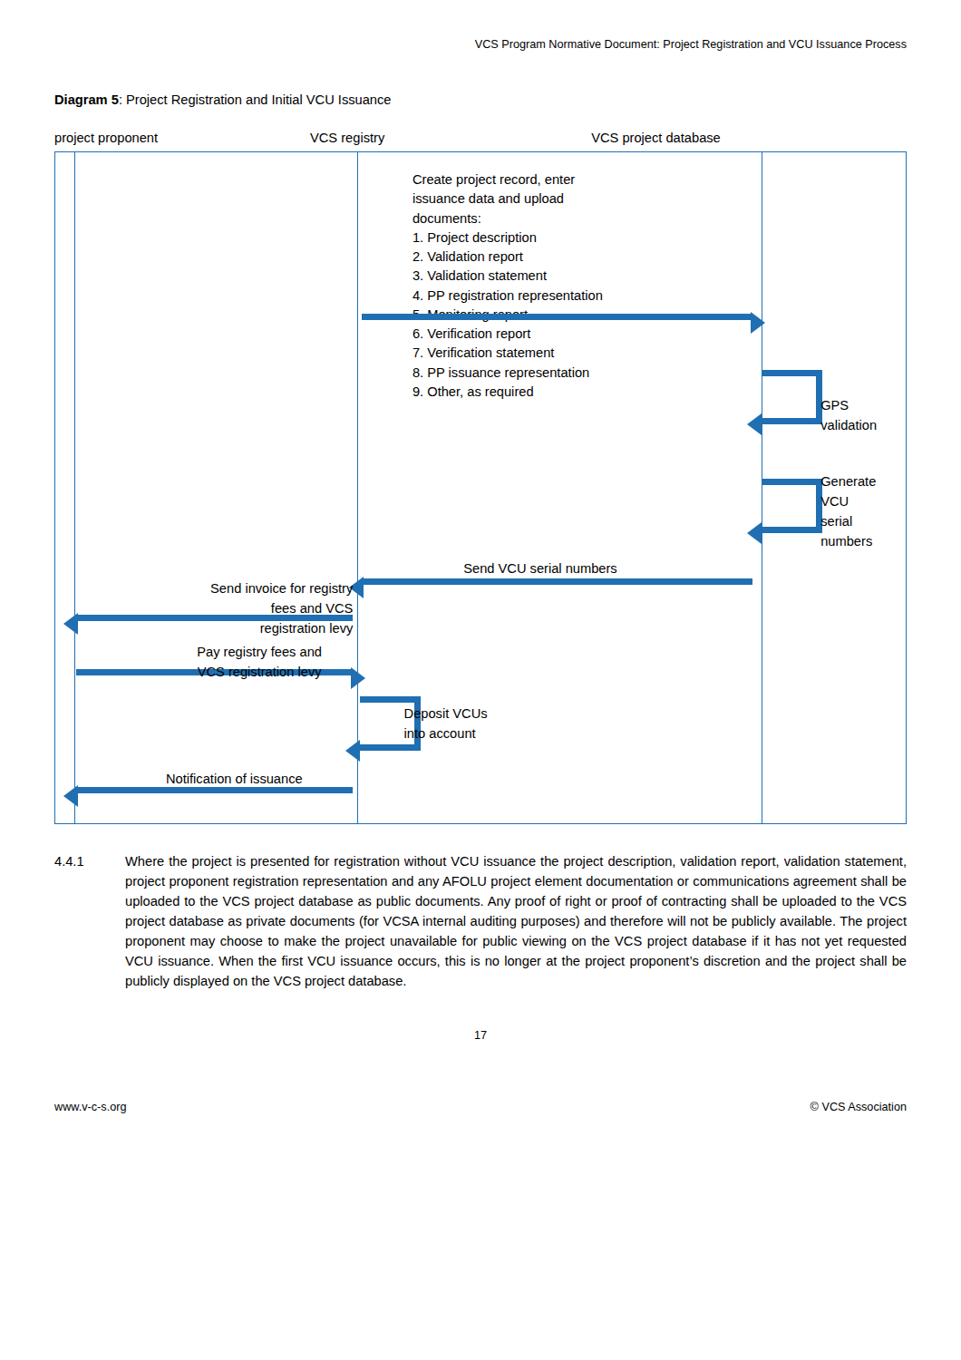VCS Program Normative Document: Project Registration and VCU Issuance Process
Diagram 5: Project Registration and Initial VCU Issuance
project proponent
VCS registry
VCS project database
Create project record, enter
issuance data and upload
documents:
1. Project description
2. Validation report
3. Validation statement
4. PP registration representation
5. Monitoring report
6. Verification report
7. Verification statement
8. PP issuance representation
9. Other, as required
GPS validation
Generate VCU
serial numbers
Send VCU serial numbers
Send invoice for registry
fees and VCS
registration levy
Pay registry fees and
VCS registration levy
Deposit VCUs
into account
Notification of issuance
4.4.1
Where the project is presented for registration without VCU issuance the project description, validation report, validation statement, project proponent registration representation and any AFOLU project element documentation or communications agreement shall be uploaded to the VCS project database as public documents. Any proof of right or proof of contracting shall be uploaded to the VCS project database as private documents (for VCSA internal auditing purposes) and therefore will not be publicly available. The project proponent may choose to make the project unavailable for public viewing on the VCS project database if it has not yet requested VCU issuance. When the first VCU issuance occurs, this is no longer at the project proponent’s discretion and the project shall be publicly displayed on the VCS project database.
17
www.v-c-s.org
© VCS Association